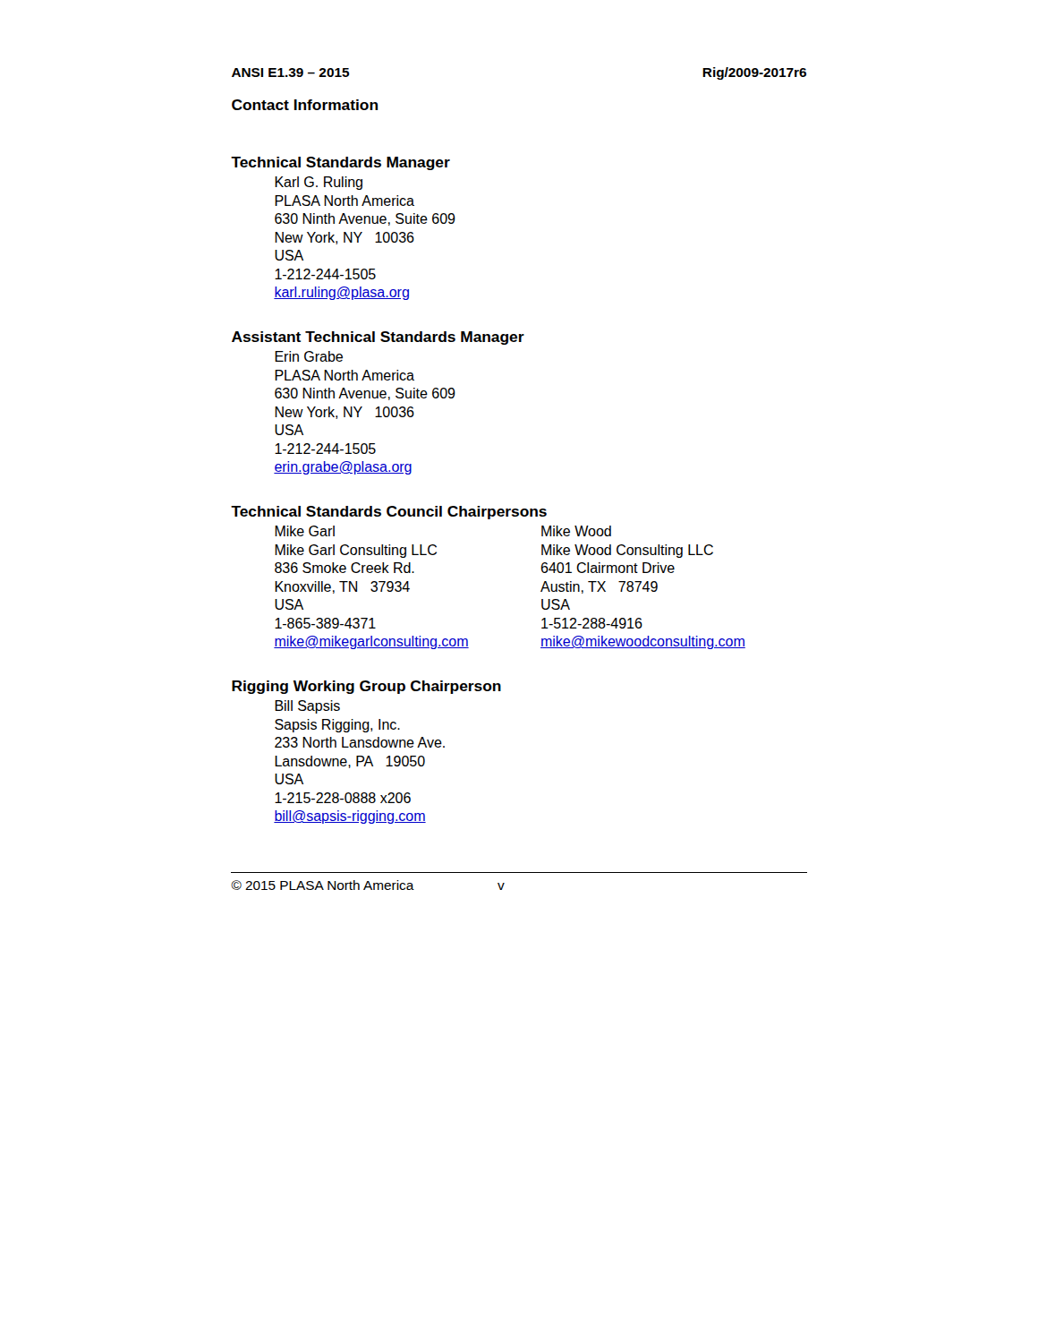ANSI E1.39 – 2015 Rig/2009-2017r6
Contact Information
Technical Standards Manager
Karl G. Ruling
PLASA North America
630 Ninth Avenue, Suite 609
New York, NY 10036
USA
1-212-244-1505
karl.ruling@plasa.org
Assistant Technical Standards Manager
Erin Grabe
PLASA North America
630 Ninth Avenue, Suite 609
New York, NY 10036
USA
1-212-244-1505
erin.grabe@plasa.org
Technical Standards Council Chairpersons
Mike Garl
Mike Garl Consulting LLC
836 Smoke Creek Rd.
Knoxville, TN 37934
USA
1-865-389-4371
mike@mikegarlconsulting.com
Mike Wood
Mike Wood Consulting LLC
6401 Clairmont Drive
Austin, TX 78749
USA
1-512-288-4916
mike@mikewoodconsulting.com
Rigging Working Group Chairperson
Bill Sapsis
Sapsis Rigging, Inc.
233 North Lansdowne Ave.
Lansdowne, PA 19050
USA
1-215-228-0888 x206
bill@sapsis-rigging.com
© 2015 PLASA North America v